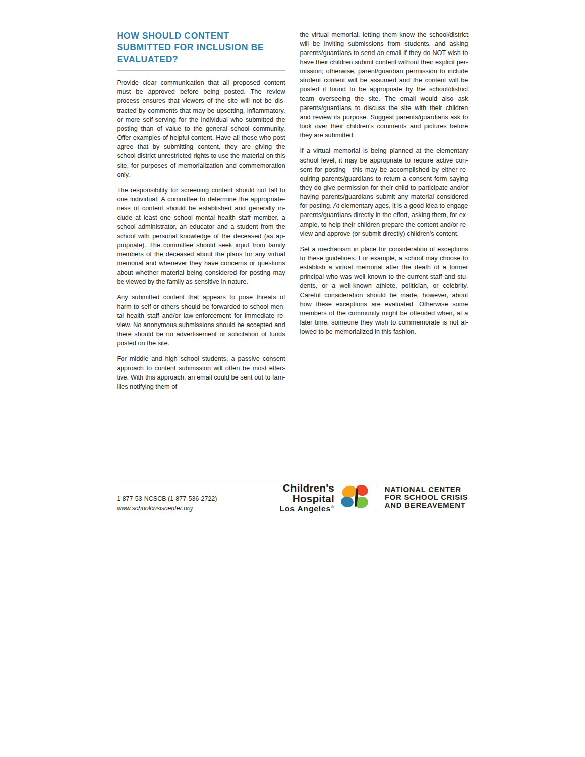How should content submitted for inclusion be evaluated?
Provide clear communication that all proposed content must be approved before being posted. The review process ensures that viewers of the site will not be distracted by comments that may be upsetting, inflammatory, or more self-serving for the individual who submitted the posting than of value to the general school community. Offer examples of helpful content. Have all those who post agree that by submitting content, they are giving the school district unrestricted rights to use the material on this site, for purposes of memorialization and commemoration only.
The responsibility for screening content should not fall to one individual. A committee to determine the appropriateness of content should be established and generally include at least one school mental health staff member, a school administrator, an educator and a student from the school with personal knowledge of the deceased (as appropriate). The committee should seek input from family members of the deceased about the plans for any virtual memorial and whenever they have concerns or questions about whether material being considered for posting may be viewed by the family as sensitive in nature.
Any submitted content that appears to pose threats of harm to self or others should be forwarded to school mental health staff and/or law-enforcement for immediate review. No anonymous submissions should be accepted and there should be no advertisement or solicitation of funds posted on the site.
For middle and high school students, a passive consent approach to content submission will often be most effective. With this approach, an email could be sent out to families notifying them of
the virtual memorial, letting them know the school/district will be inviting submissions from students, and asking parents/guardians to send an email if they do NOT wish to have their children submit content without their explicit permission; otherwise, parent/guardian permission to include student content will be assumed and the content will be posted if found to be appropriate by the school/district team overseeing the site. The email would also ask parents/guardians to discuss the site with their children and review its purpose. Suggest parents/guardians ask to look over their children's comments and pictures before they are submitted.
If a virtual memorial is being planned at the elementary school level, it may be appropriate to require active consent for posting—this may be accomplished by either requiring parents/guardians to return a consent form saying they do give permission for their child to participate and/or having parents/guardians submit any material considered for posting. At elementary ages, it is a good idea to engage parents/guardians directly in the effort, asking them, for example, to help their children prepare the content and/or review and approve (or submit directly) children's content.
Set a mechanism in place for consideration of exceptions to these guidelines. For example, a school may choose to establish a virtual memorial after the death of a former principal who was well known to the current staff and students, or a well-known athlete, politician, or celebrity. Careful consideration should be made, however, about how these exceptions are evaluated. Otherwise some members of the community might be offended when, at a later time, someone they wish to commemorate is not allowed to be memorialized in this fashion.
1-877-53-NCSCB (1-877-536-2722)
www.schoolcrisiscenter.org
Children's Hospital Los Angeles®
National Center
for School Crisis
and Bereavement